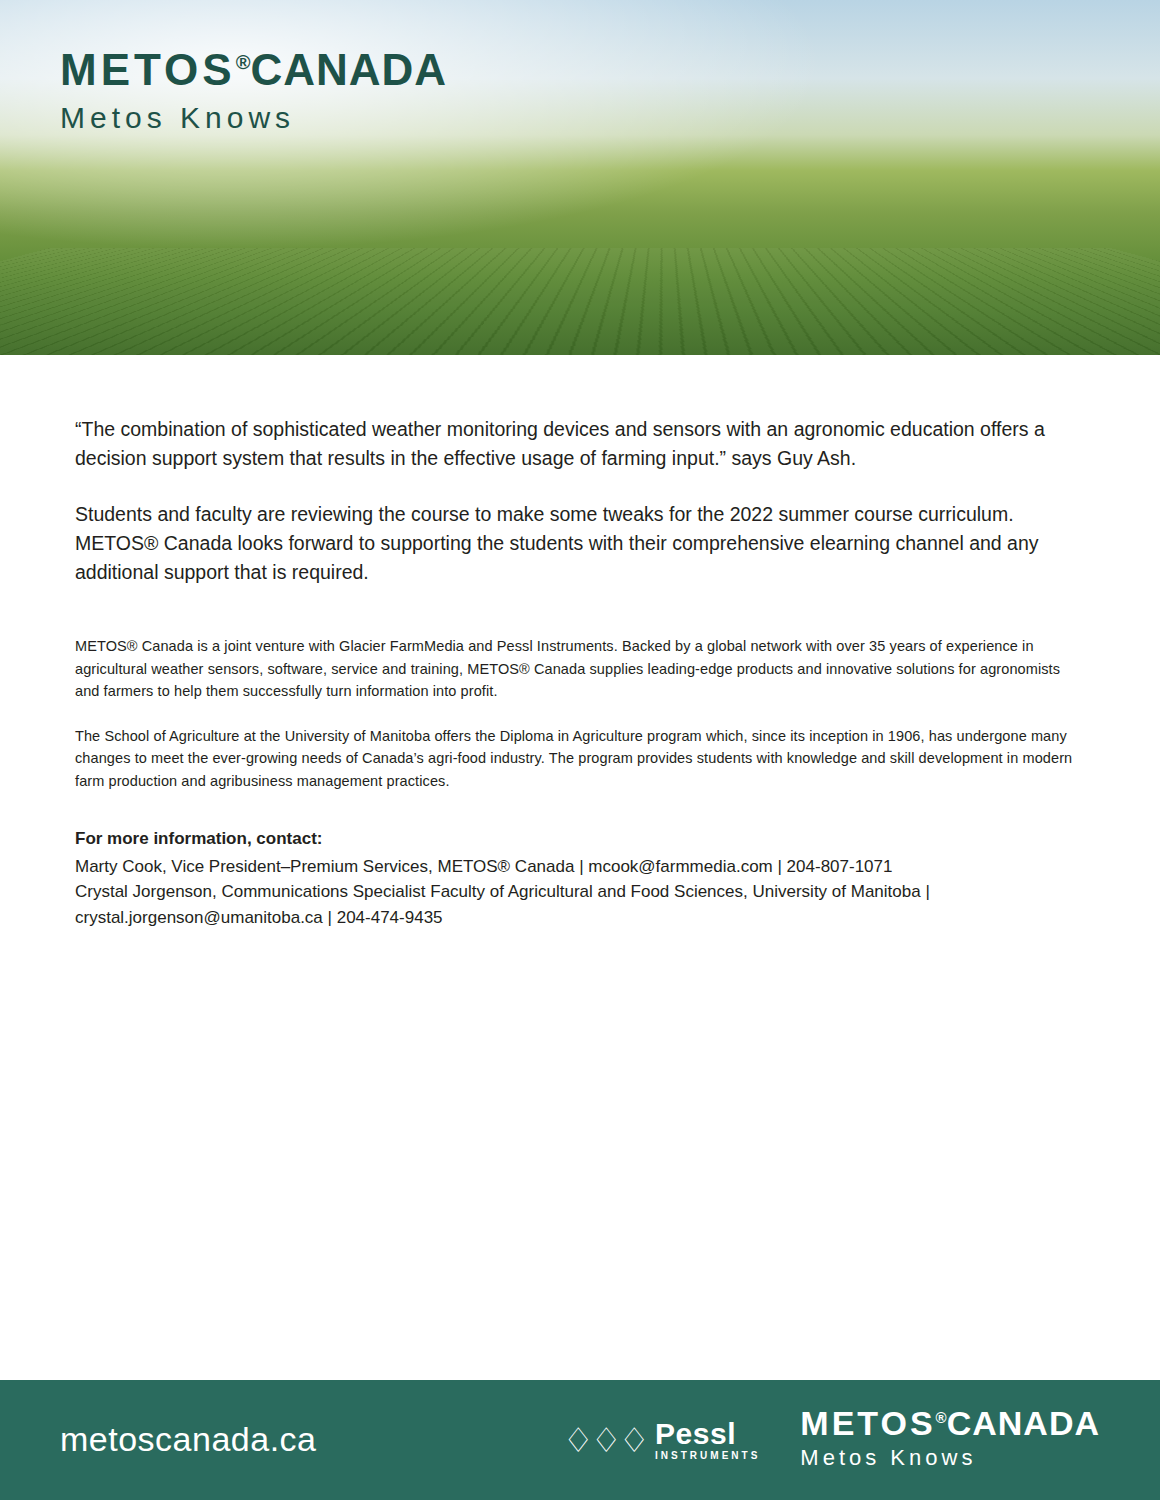METOS®CANADA
Metos Knows
“The combination of sophisticated weather monitoring devices and sensors with an agronomic education offers a decision support system that results in the effective usage of farming input.” says Guy Ash.
Students and faculty are reviewing the course to make some tweaks for the 2022 summer course curriculum. METOS® Canada looks forward to supporting the students with their comprehensive elearning channel and any additional support that is required.
METOS® Canada is a joint venture with Glacier FarmMedia and Pessl Instruments. Backed by a global network with over 35 years of experience in agricultural weather sensors, software, service and training, METOS® Canada supplies leading-edge products and innovative solutions for agronomists and farmers to help them successfully turn information into profit.
The School of Agriculture at the University of Manitoba offers the Diploma in Agriculture program which, since its inception in 1906, has undergone many changes to meet the ever-growing needs of Canada’s agri-food industry. The program provides students with knowledge and skill development in modern farm production and agribusiness management practices.
For more information, contact:
Marty Cook, Vice President–Premium Services, METOS® Canada | mcook@farmmedia.com | 204-807-1071
Crystal Jorgenson, Communications Specialist Faculty of Agricultural and Food Sciences, University of Manitoba | crystal.jorgenson@umanitoba.ca | 204-474-9435
metoscanada.ca
♢♢♢
Pessl
INSTRUMENTS
METOS®CANADA
Metos Knows